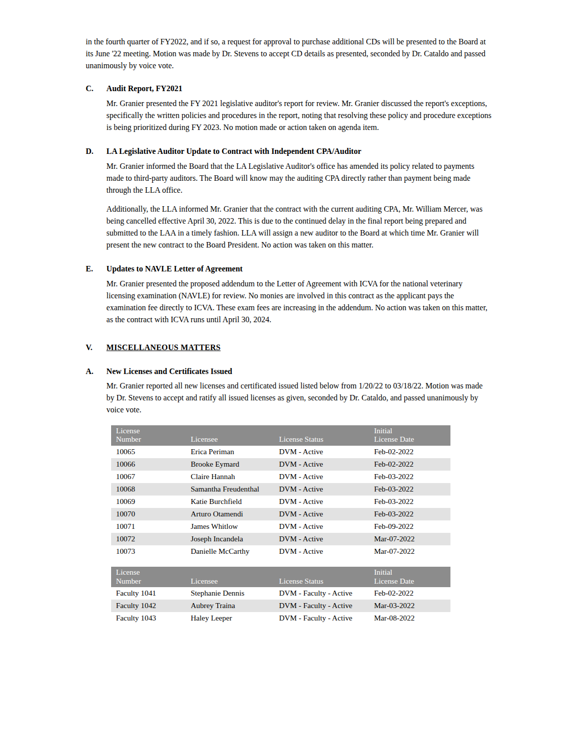in the fourth quarter of FY2022, and if so, a request for approval to purchase additional CDs will be presented to the Board at its June '22 meeting. Motion was made by Dr. Stevens to accept CD details as presented, seconded by Dr. Cataldo and passed unanimously by voice vote.
C.
Audit Report, FY2021
Mr. Granier presented the FY 2021 legislative auditor's report for review. Mr. Granier discussed the report's exceptions, specifically the written policies and procedures in the report, noting that resolving these policy and procedure exceptions is being prioritized during FY 2023. No motion made or action taken on agenda item.
D.
LA Legislative Auditor Update to Contract with Independent CPA/Auditor
Mr. Granier informed the Board that the LA Legislative Auditor's office has amended its policy related to payments made to third-party auditors. The Board will know may the auditing CPA directly rather than payment being made through the LLA office.
Additionally, the LLA informed Mr. Granier that the contract with the current auditing CPA, Mr. William Mercer, was being cancelled effective April 30, 2022. This is due to the continued delay in the final report being prepared and submitted to the LAA in a timely fashion. LLA will assign a new auditor to the Board at which time Mr. Granier will present the new contract to the Board President. No action was taken on this matter.
E.
Updates to NAVLE Letter of Agreement
Mr. Granier presented the proposed addendum to the Letter of Agreement with ICVA for the national veterinary licensing examination (NAVLE) for review. No monies are involved in this contract as the applicant pays the examination fee directly to ICVA. These exam fees are increasing in the addendum. No action was taken on this matter, as the contract with ICVA runs until April 30, 2024.
V. MISCELLANEOUS MATTERS
A.
New Licenses and Certificates Issued
Mr. Granier reported all new licenses and certificated issued listed below from 1/20/22 to 03/18/22. Motion was made by Dr. Stevens to accept and ratify all issued licenses as given, seconded by Dr. Cataldo, and passed unanimously by voice vote.
| License Number | Licensee | License Status | Initial License Date |
| --- | --- | --- | --- |
| 10065 | Erica Periman | DVM - Active | Feb-02-2022 |
| 10066 | Brooke Eymard | DVM - Active | Feb-02-2022 |
| 10067 | Claire Hannah | DVM - Active | Feb-03-2022 |
| 10068 | Samantha Freudenthal | DVM - Active | Feb-03-2022 |
| 10069 | Katie Burchfield | DVM - Active | Feb-03-2022 |
| 10070 | Arturo Otamendi | DVM - Active | Feb-03-2022 |
| 10071 | James Whitlow | DVM - Active | Feb-09-2022 |
| 10072 | Joseph Incandela | DVM - Active | Mar-07-2022 |
| 10073 | Danielle McCarthy | DVM - Active | Mar-07-2022 |
| License Number | Licensee | License Status | Initial License Date |
| --- | --- | --- | --- |
| Faculty 1041 | Stephanie Dennis | DVM - Faculty - Active | Feb-02-2022 |
| Faculty 1042 | Aubrey Traina | DVM - Faculty - Active | Mar-03-2022 |
| Faculty 1043 | Haley Leeper | DVM - Faculty - Active | Mar-08-2022 |